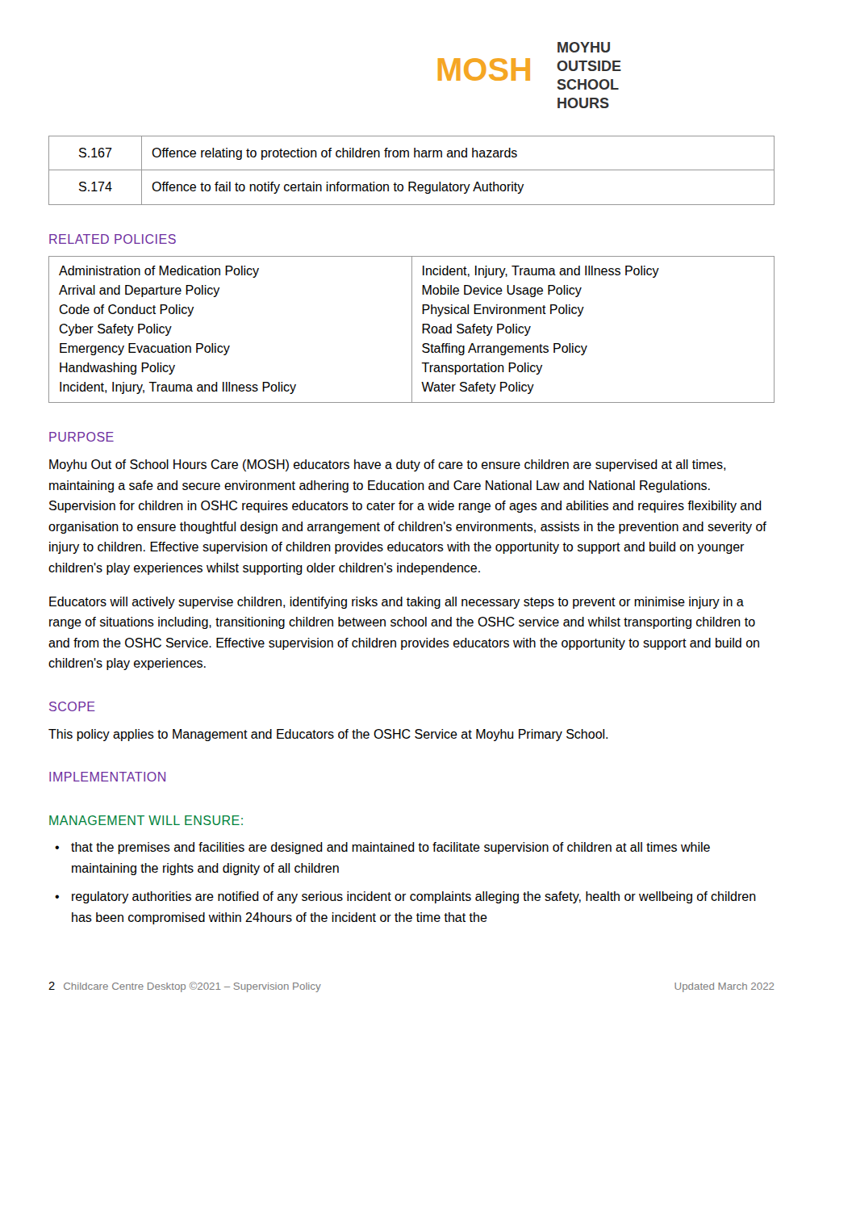| S.167 | Offence relating to protection of children from harm and hazards |
| S.174 | Offence to fail to notify certain information to Regulatory Authority |
RELATED POLICIES
| Administration of Medication Policy Arrival and Departure Policy Code of Conduct Policy Cyber Safety Policy Emergency Evacuation Policy Handwashing Policy Incident, Injury, Trauma and Illness Policy | Incident, Injury, Trauma and Illness Policy Mobile Device Usage Policy Physical Environment Policy Road Safety Policy Staffing Arrangements Policy Transportation Policy Water Safety Policy |
PURPOSE
Moyhu Out of School Hours Care (MOSH) educators have a duty of care to ensure children are supervised at all times, maintaining a safe and secure environment adhering to Education and Care National Law and National Regulations. Supervision for children in OSHC requires educators to cater for a wide range of ages and abilities and requires flexibility and organisation to ensure thoughtful design and arrangement of children's environments, assists in the prevention and severity of injury to children. Effective supervision of children provides educators with the opportunity to support and build on younger children's play experiences whilst supporting older children's independence.
Educators will actively supervise children, identifying risks and taking all necessary steps to prevent or minimise injury in a range of situations including, transitioning children between school and the OSHC service and whilst transporting children to and from the OSHC Service. Effective supervision of children provides educators with the opportunity to support and build on children's play experiences.
SCOPE
This policy applies to Management and Educators of the OSHC Service at Moyhu Primary School.
IMPLEMENTATION
MANAGEMENT WILL ENSURE:
that the premises and facilities are designed and maintained to facilitate supervision of children at all times while maintaining the rights and dignity of all children
regulatory authorities are notified of any serious incident or complaints alleging the safety, health or wellbeing of children has been compromised within 24hours of the incident or the time that the
2 Childcare Centre Desktop ©2021 – Supervision Policy
Updated March 2022